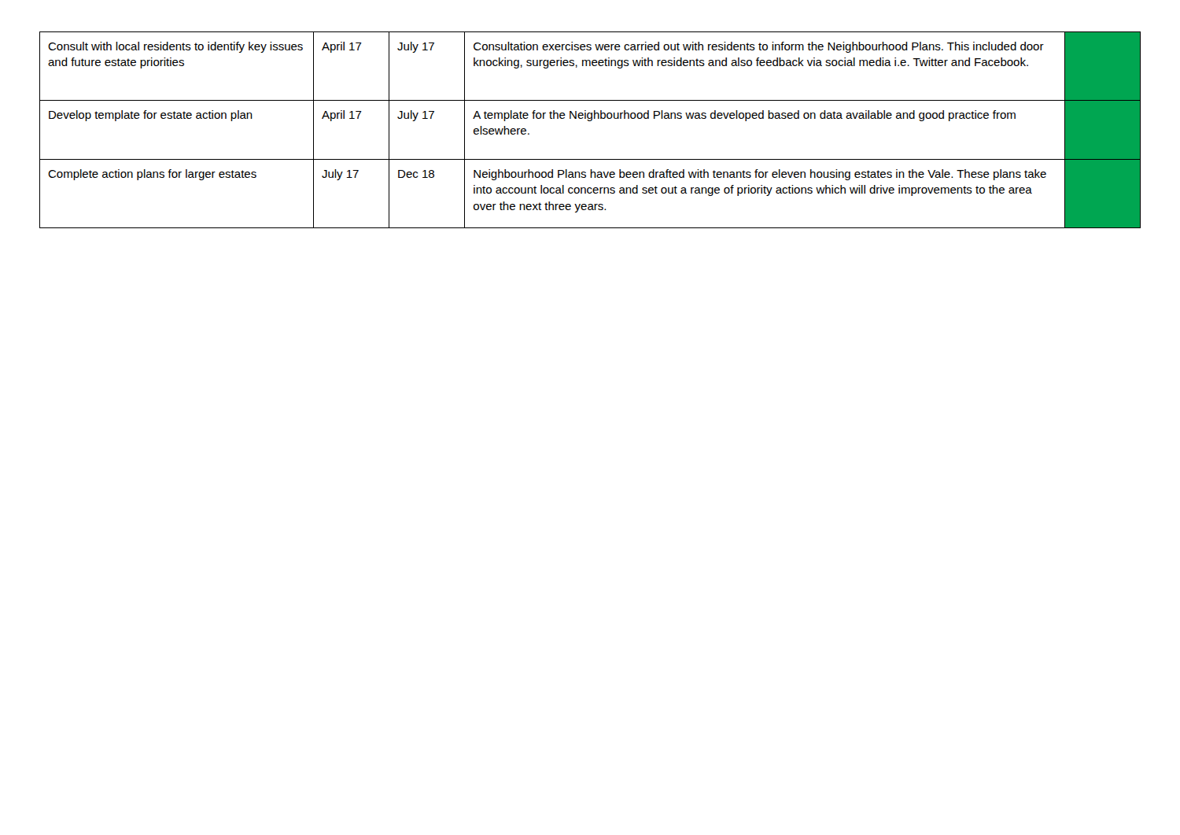| Consult with local residents to identify key issues and future estate priorities | April 17 | July 17 | Consultation exercises were carried out with residents to inform the Neighbourhood Plans. This included door knocking, surgeries, meetings with residents and also feedback via social media i.e. Twitter and Facebook. | |
| Develop template for estate action plan | April 17 | July 17 | A template for the Neighbourhood Plans was developed based on data available and good practice from elsewhere. | |
| Complete action plans for larger estates | July 17 | Dec 18 | Neighbourhood Plans have been drafted with tenants for eleven housing estates in the Vale. These plans take into account local concerns and set out a range of priority actions which will drive improvements to the area over the next three years. | |